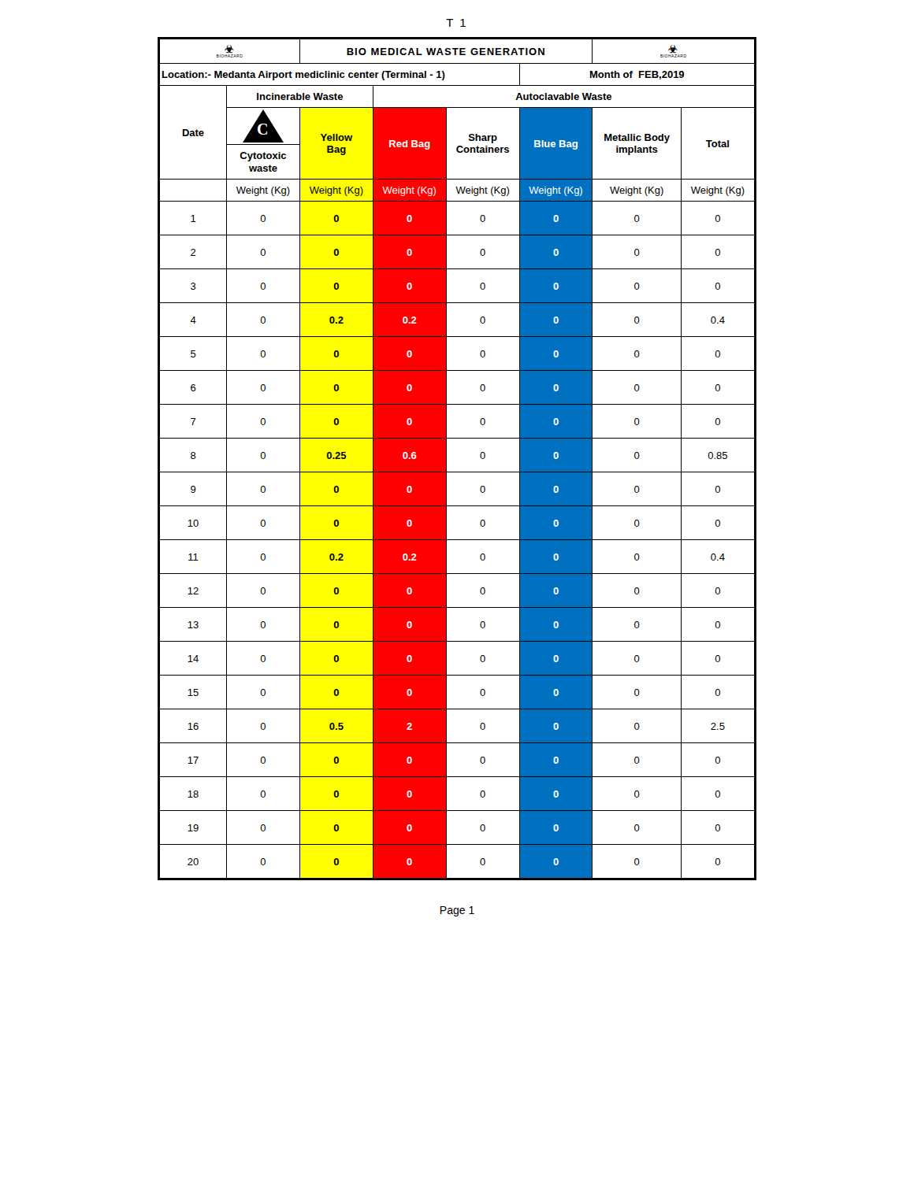T 1
| ☣ BIOHAZARD | BIO MEDICAL WASTE GENERATION | ☣ BIOHAZARD |
| Location:- Medanta Airport mediclinic center (Terminal - 1) | Month of FEB,2019 |
| Date | Incinerable Waste | Autoclavable Waste |
| C | Yellow Bag | Red Bag | Sharp Containers | Blue Bag | Metallic Body implants | Total |
| Cytotoxic waste |
| | Weight (Kg) | Weight (Kg) | Weight (Kg) | Weight (Kg) | Weight (Kg) | Weight (Kg) | Weight (Kg) |
| 1 | 0 | 0 | 0 | 0 | 0 | 0 | 0 |
| 2 | 0 | 0 | 0 | 0 | 0 | 0 | 0 |
| 3 | 0 | 0 | 0 | 0 | 0 | 0 | 0 |
| 4 | 0 | 0.2 | 0.2 | 0 | 0 | 0 | 0.4 |
| 5 | 0 | 0 | 0 | 0 | 0 | 0 | 0 |
| 6 | 0 | 0 | 0 | 0 | 0 | 0 | 0 |
| 7 | 0 | 0 | 0 | 0 | 0 | 0 | 0 |
| 8 | 0 | 0.25 | 0.6 | 0 | 0 | 0 | 0.85 |
| 9 | 0 | 0 | 0 | 0 | 0 | 0 | 0 |
| 10 | 0 | 0 | 0 | 0 | 0 | 0 | 0 |
| 11 | 0 | 0.2 | 0.2 | 0 | 0 | 0 | 0.4 |
| 12 | 0 | 0 | 0 | 0 | 0 | 0 | 0 |
| 13 | 0 | 0 | 0 | 0 | 0 | 0 | 0 |
| 14 | 0 | 0 | 0 | 0 | 0 | 0 | 0 |
| 15 | 0 | 0 | 0 | 0 | 0 | 0 | 0 |
| 16 | 0 | 0.5 | 2 | 0 | 0 | 0 | 2.5 |
| 17 | 0 | 0 | 0 | 0 | 0 | 0 | 0 |
| 18 | 0 | 0 | 0 | 0 | 0 | 0 | 0 |
| 19 | 0 | 0 | 0 | 0 | 0 | 0 | 0 |
| 20 | 0 | 0 | 0 | 0 | 0 | 0 | 0 |
Page 1